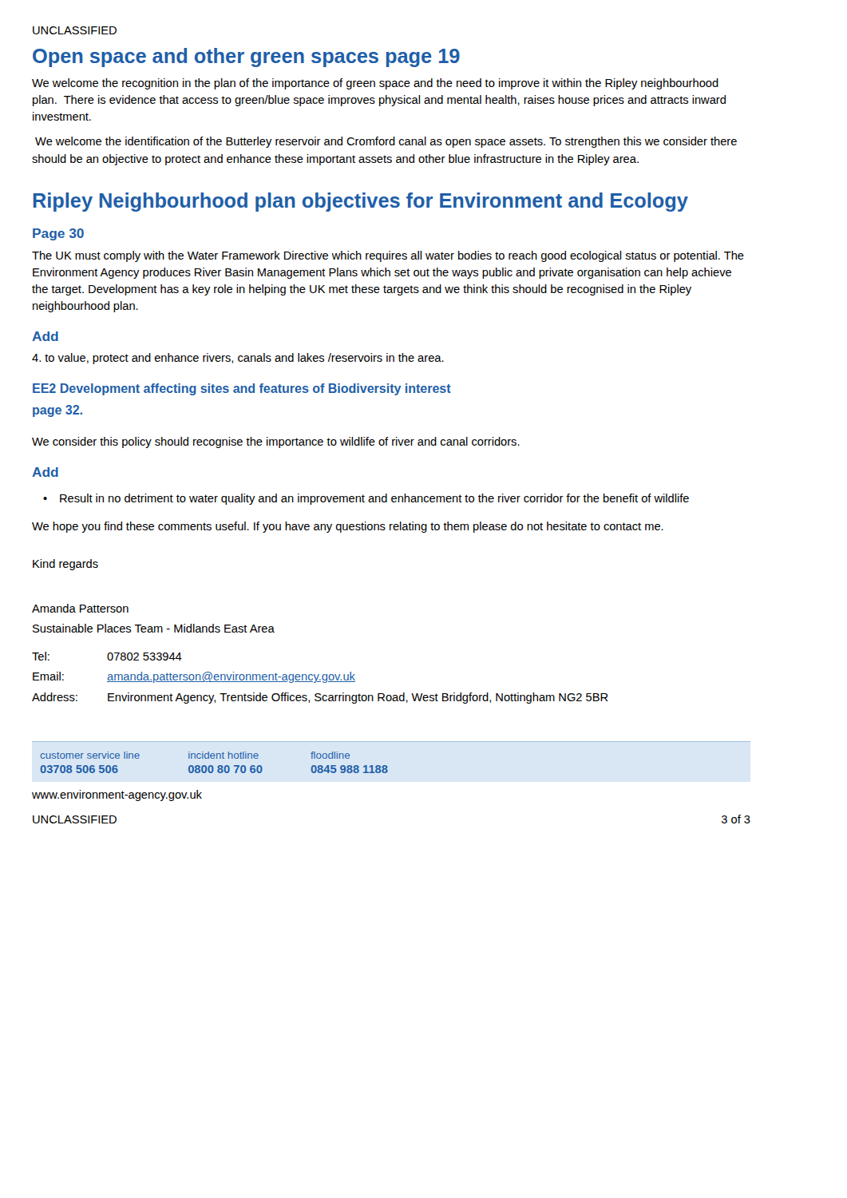UNCLASSIFIED
Open space and other green spaces page 19
We welcome the recognition in the plan of the importance of green space and the need to improve it within the Ripley neighbourhood plan. There is evidence that access to green/blue space improves physical and mental health, raises house prices and attracts inward investment.
We welcome the identification of the Butterley reservoir and Cromford canal as open space assets. To strengthen this we consider there should be an objective to protect and enhance these important assets and other blue infrastructure in the Ripley area.
Ripley Neighbourhood plan objectives for Environment and Ecology
Page 30
The UK must comply with the Water Framework Directive which requires all water bodies to reach good ecological status or potential. The Environment Agency produces River Basin Management Plans which set out the ways public and private organisation can help achieve the target. Development has a key role in helping the UK met these targets and we think this should be recognised in the Ripley neighbourhood plan.
Add
4. to value, protect and enhance rivers, canals and lakes /reservoirs in the area.
EE2 Development affecting sites and features of Biodiversity interest
page 32.
We consider this policy should recognise the importance to wildlife of river and canal corridors.
Add
Result in no detriment to water quality and an improvement and enhancement to the river corridor for the benefit of wildlife
We hope you find these comments useful. If you have any questions relating to them please do not hesitate to contact me.
Kind regards
Amanda Patterson
Sustainable Places Team - Midlands East Area
| Tel: | 07802 533944 |
| Email: | amanda.patterson@environment-agency.gov.uk |
| Address: | Environment Agency, Trentside Offices, Scarrington Road, West Bridgford, Nottingham NG2 5BR |
customer service line
03708 506 506
incident hotline
0800 80 70 60
floodline
0845 988 1188
www.environment-agency.gov.uk
UNCLASSIFIED 3 of 3